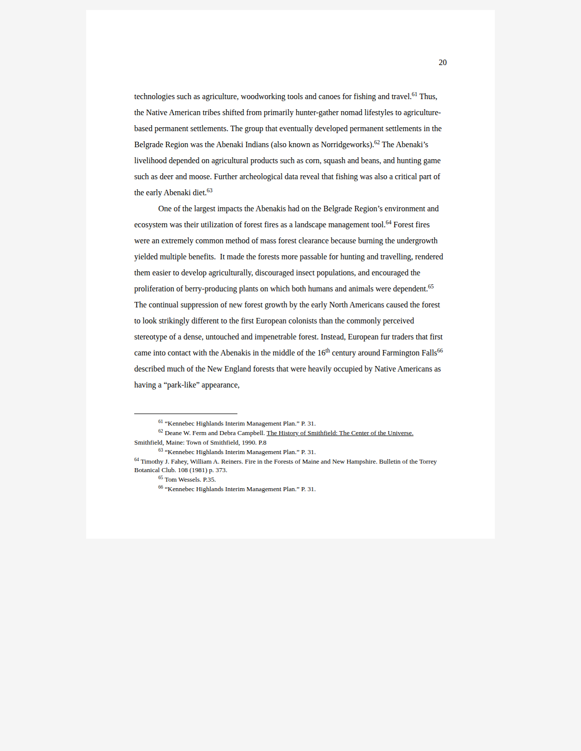20
technologies such as agriculture, woodworking tools and canoes for fishing and travel.61 Thus, the Native American tribes shifted from primarily hunter-gather nomad lifestyles to agriculture-based permanent settlements. The group that eventually developed permanent settlements in the Belgrade Region was the Abenaki Indians (also known as Norridgeworks).62 The Abenaki’s livelihood depended on agricultural products such as corn, squash and beans, and hunting game such as deer and moose. Further archeological data reveal that fishing was also a critical part of the early Abenaki diet.63
One of the largest impacts the Abenakis had on the Belgrade Region’s environment and ecosystem was their utilization of forest fires as a landscape management tool.64 Forest fires were an extremely common method of mass forest clearance because burning the undergrowth yielded multiple benefits. It made the forests more passable for hunting and travelling, rendered them easier to develop agriculturally, discouraged insect populations, and encouraged the proliferation of berry-producing plants on which both humans and animals were dependent.65 The continual suppression of new forest growth by the early North Americans caused the forest to look strikingly different to the first European colonists than the commonly perceived stereotype of a dense, untouched and impenetrable forest. Instead, European fur traders that first came into contact with the Abenakis in the middle of the 16th century around Farmington Falls66 described much of the New England forests that were heavily occupied by Native Americans as having a “park-like” appearance,
61 “Kennebec Highlands Interim Management Plan.” P. 31.
62 Deane W. Ferm and Debra Campbell. The History of Smithfield: The Center of the Universe.
Smithfield, Maine: Town of Smithfield, 1990. P.8
63 “Kennebec Highlands Interim Management Plan.” P. 31.
64 Timothy J. Fahey, William A. Reiners. Fire in the Forests of Maine and New Hampshire. Bulletin of the Torrey Botanical Club. 108 (1981) p. 373.
65 Tom Wessels. P.35.
66 “Kennebec Highlands Interim Management Plan.” P. 31.